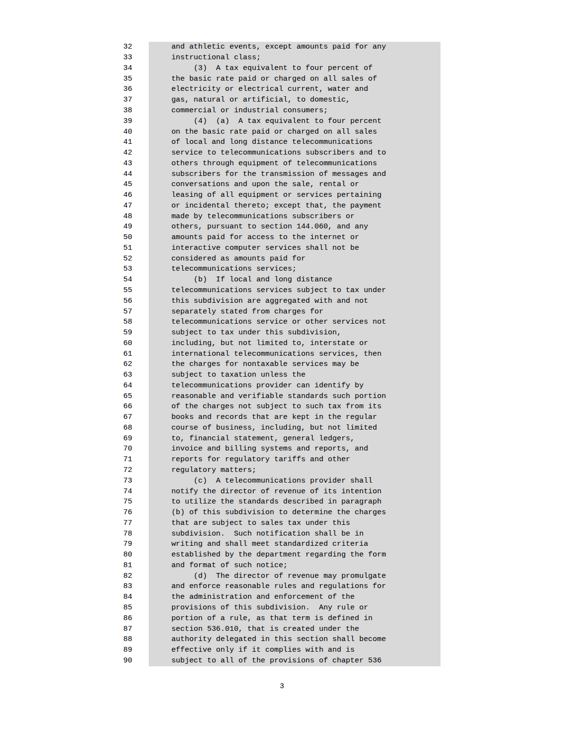| 32 | and athletic events, except amounts paid for any |
| 33 | instructional class; |
| 34 | (3) A tax equivalent to four percent of |
| 35 | the basic rate paid or charged on all sales of |
| 36 | electricity or electrical current, water and |
| 37 | gas, natural or artificial, to domestic, |
| 38 | commercial or industrial consumers; |
| 39 | (4) (a) A tax equivalent to four percent |
| 40 | on the basic rate paid or charged on all sales |
| 41 | of local and long distance telecommunications |
| 42 | service to telecommunications subscribers and to |
| 43 | others through equipment of telecommunications |
| 44 | subscribers for the transmission of messages and |
| 45 | conversations and upon the sale, rental or |
| 46 | leasing of all equipment or services pertaining |
| 47 | or incidental thereto; except that, the payment |
| 48 | made by telecommunications subscribers or |
| 49 | others, pursuant to section 144.060, and any |
| 50 | amounts paid for access to the internet or |
| 51 | interactive computer services shall not be |
| 52 | considered as amounts paid for |
| 53 | telecommunications services; |
| 54 | (b) If local and long distance |
| 55 | telecommunications services subject to tax under |
| 56 | this subdivision are aggregated with and not |
| 57 | separately stated from charges for |
| 58 | telecommunications service or other services not |
| 59 | subject to tax under this subdivision, |
| 60 | including, but not limited to, interstate or |
| 61 | international telecommunications services, then |
| 62 | the charges for nontaxable services may be |
| 63 | subject to taxation unless the |
| 64 | telecommunications provider can identify by |
| 65 | reasonable and verifiable standards such portion |
| 66 | of the charges not subject to such tax from its |
| 67 | books and records that are kept in the regular |
| 68 | course of business, including, but not limited |
| 69 | to, financial statement, general ledgers, |
| 70 | invoice and billing systems and reports, and |
| 71 | reports for regulatory tariffs and other |
| 72 | regulatory matters; |
| 73 | (c) A telecommunications provider shall |
| 74 | notify the director of revenue of its intention |
| 75 | to utilize the standards described in paragraph |
| 76 | (b) of this subdivision to determine the charges |
| 77 | that are subject to sales tax under this |
| 78 | subdivision. Such notification shall be in |
| 79 | writing and shall meet standardized criteria |
| 80 | established by the department regarding the form |
| 81 | and format of such notice; |
| 82 | (d) The director of revenue may promulgate |
| 83 | and enforce reasonable rules and regulations for |
| 84 | the administration and enforcement of the |
| 85 | provisions of this subdivision. Any rule or |
| 86 | portion of a rule, as that term is defined in |
| 87 | section 536.010, that is created under the |
| 88 | authority delegated in this section shall become |
| 89 | effective only if it complies with and is |
| 90 | subject to all of the provisions of chapter 536 |
3